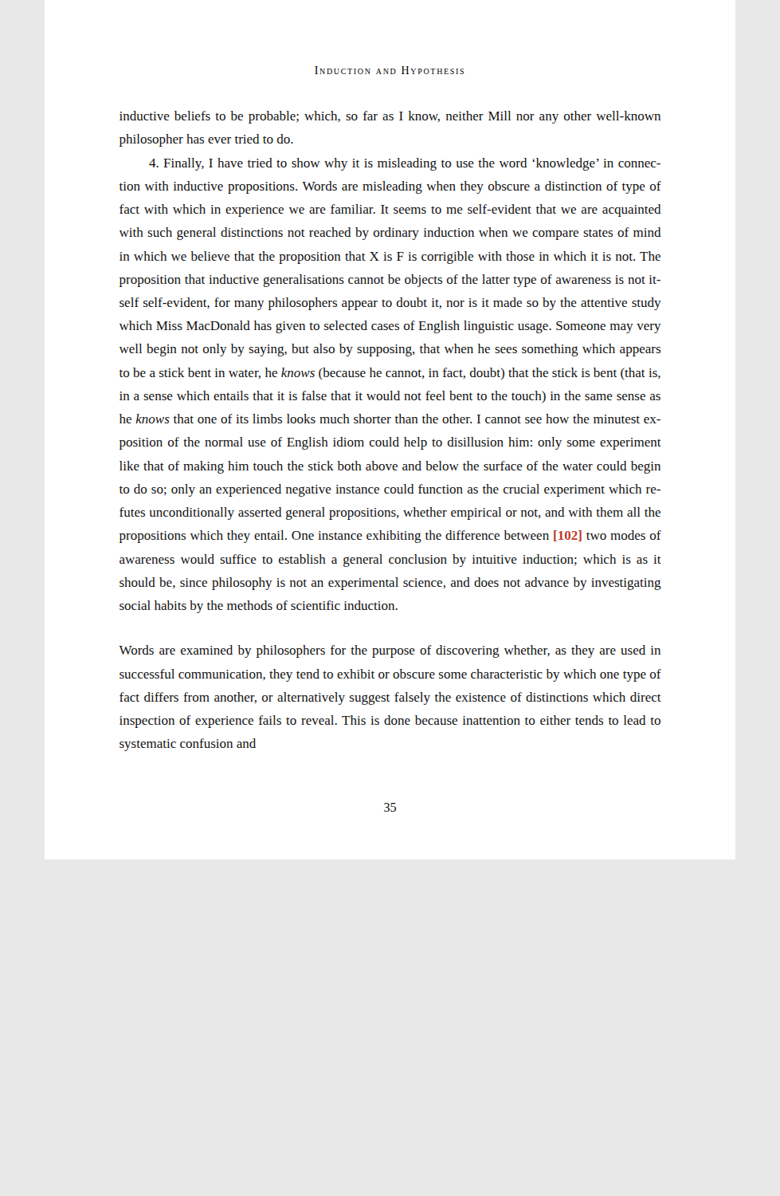Induction and Hypothesis
inductive beliefs to be probable; which, so far as I know, neither Mill nor any other well-known philosopher has ever tried to do.
4. Finally, I have tried to show why it is misleading to use the word ‘knowledge’ in connection with inductive propositions. Words are misleading when they obscure a distinction of type of fact with which in experience we are familiar. It seems to me self-evident that we are acquainted with such general distinctions not reached by ordinary induction when we compare states of mind in which we believe that the proposition that X is F is corrigible with those in which it is not. The proposition that inductive generalisations cannot be objects of the latter type of awareness is not itself self-evident, for many philosophers appear to doubt it, nor is it made so by the attentive study which Miss MacDonald has given to selected cases of English linguistic usage. Someone may very well begin not only by saying, but also by supposing, that when he sees something which appears to be a stick bent in water, he knows (because he cannot, in fact, doubt) that the stick is bent (that is, in a sense which entails that it is false that it would not feel bent to the touch) in the same sense as he knows that one of its limbs looks much shorter than the other. I cannot see how the minutest exposition of the normal use of English idiom could help to disillusion him: only some experiment like that of making him touch the stick both above and below the surface of the water could begin to do so; only an experienced negative instance could function as the crucial experiment which refutes unconditionally asserted general propositions, whether empirical or not, and with them all the propositions which they entail. One instance exhibiting the difference between [102] two modes of awareness would suffice to establish a general conclusion by intuitive induction; which is as it should be, since philosophy is not an experimental science, and does not advance by investigating social habits by the methods of scientific induction.
Words are examined by philosophers for the purpose of discovering whether, as they are used in successful communication, they tend to exhibit or obscure some characteristic by which one type of fact differs from another, or alternatively suggest falsely the existence of distinctions which direct inspection of experience fails to reveal. This is done because inattention to either tends to lead to systematic confusion and
35